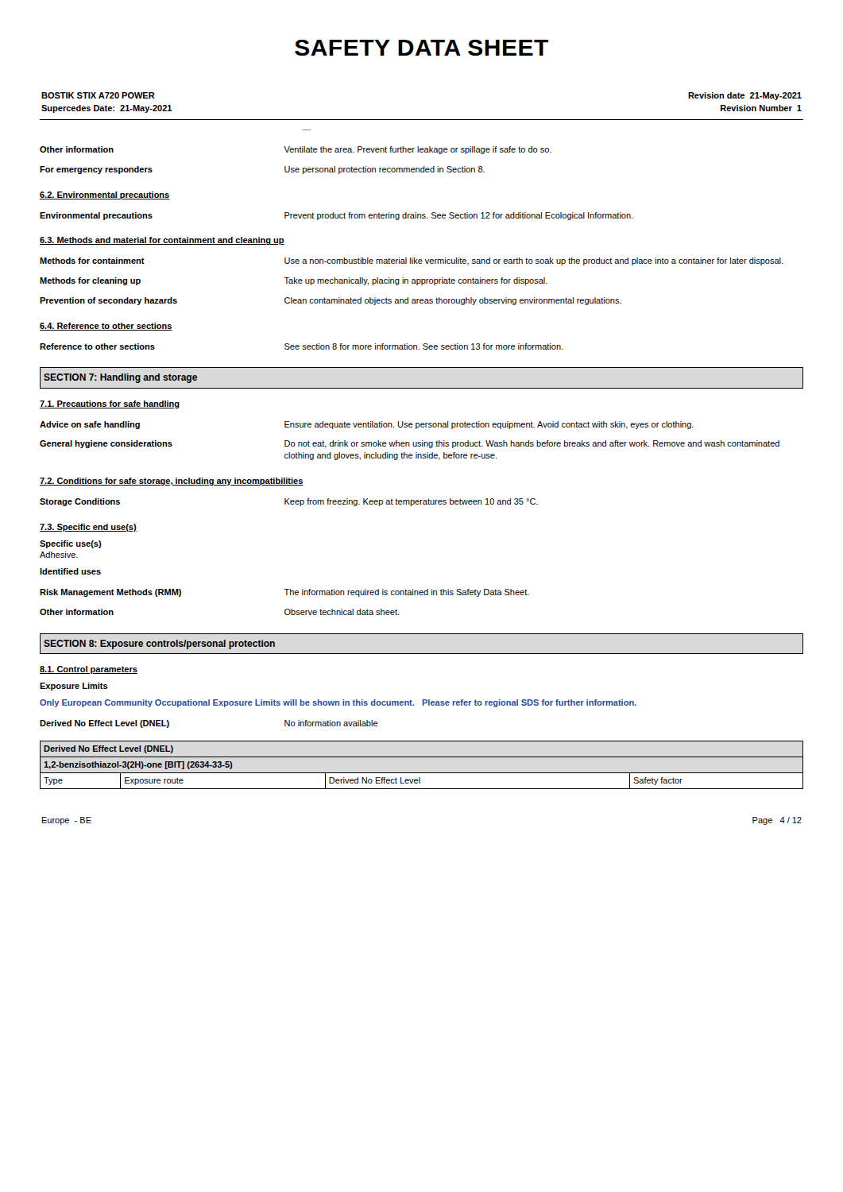SAFETY DATA SHEET
| BOSTIK STIX A720 POWER | Revision date 21-May-2021 |
| Supercedes Date: 21-May-2021 | Revision Number 1 |
__
| Other information | Ventilate the area. Prevent further leakage or spillage if safe to do so. |
| For emergency responders | Use personal protection recommended in Section 8. |
6.2. Environmental precautions
| Environmental precautions | Prevent product from entering drains. See Section 12 for additional Ecological Information. |
6.3. Methods and material for containment and cleaning up
| Methods for containment | Use a non-combustible material like vermiculite, sand or earth to soak up the product and place into a container for later disposal. |
| Methods for cleaning up | Take up mechanically, placing in appropriate containers for disposal. |
| Prevention of secondary hazards | Clean contaminated objects and areas thoroughly observing environmental regulations. |
6.4. Reference to other sections
| Reference to other sections | See section 8 for more information. See section 13 for more information. |
SECTION 7: Handling and storage
7.1. Precautions for safe handling
| Advice on safe handling | Ensure adequate ventilation. Use personal protection equipment. Avoid contact with skin, eyes or clothing. |
| General hygiene considerations | Do not eat, drink or smoke when using this product. Wash hands before breaks and after work. Remove and wash contaminated clothing and gloves, including the inside, before re-use. |
7.2. Conditions for safe storage, including any incompatibilities
| Storage Conditions | Keep from freezing. Keep at temperatures between 10 and 35 °C. |
7.3. Specific end use(s)
Specific use(s)
Adhesive.
Identified uses
| Risk Management Methods (RMM) | The information required is contained in this Safety Data Sheet. |
| Other information | Observe technical data sheet. |
SECTION 8: Exposure controls/personal protection
8.1. Control parameters
Exposure Limits
Only European Community Occupational Exposure Limits will be shown in this document. Please refer to regional SDS for further information.
| Derived No Effect Level (DNEL) | No information available |
| Derived No Effect Level (DNEL) |
| 1,2-benzisothiazol-3(2H)-one [BIT] (2634-33-5) |
| Type | Exposure route | Derived No Effect Level | Safety factor |
| Europe - BE | Page 4 / 12 |